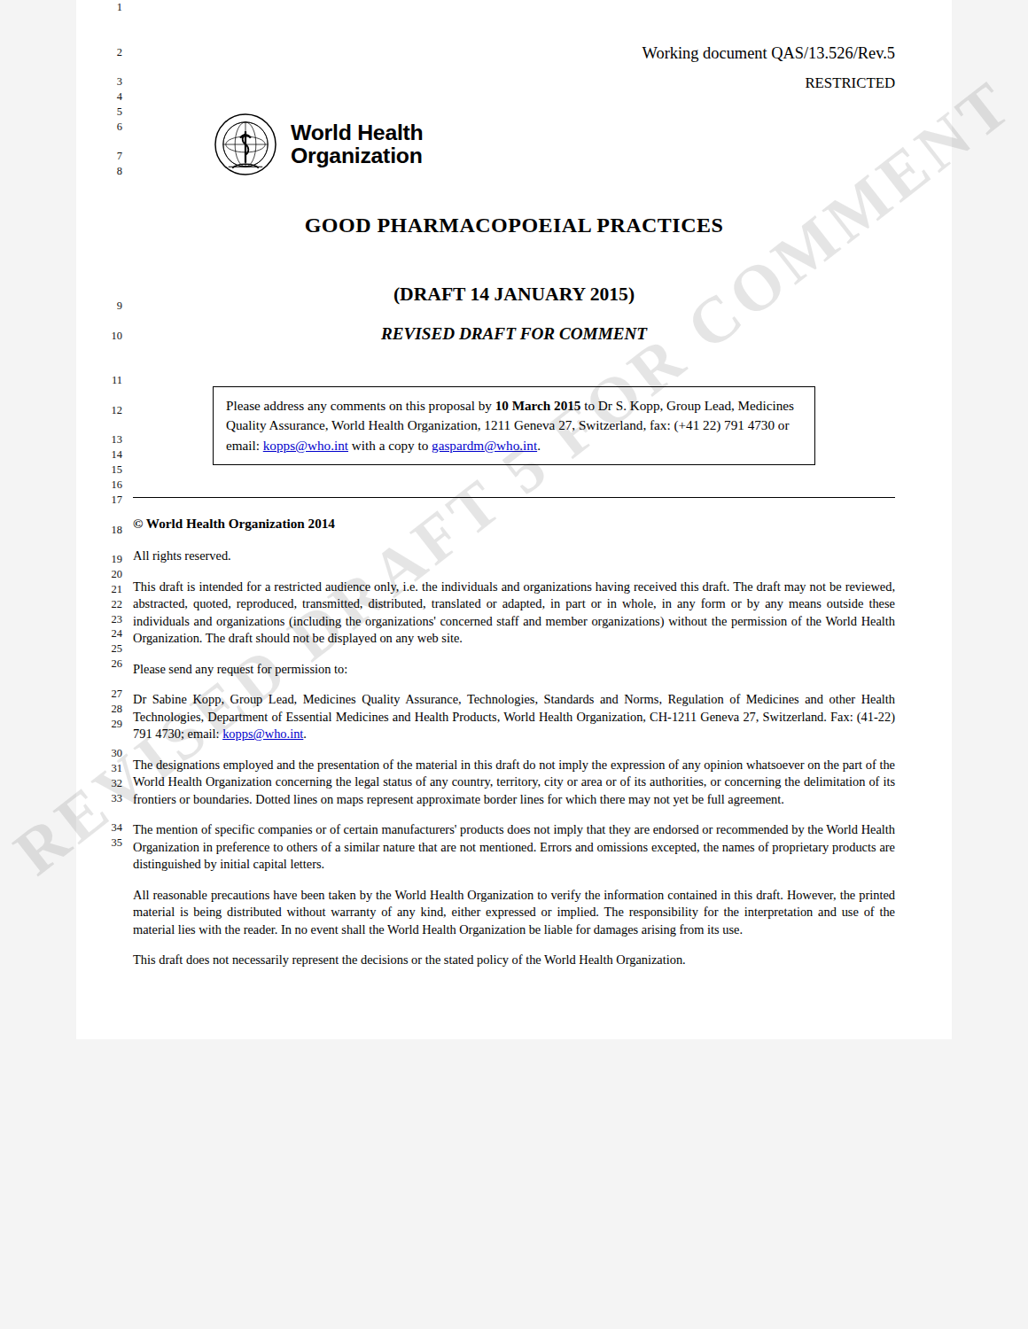1
2
3
4
5
6
7
8
9
10
11
12
13
14
15
16
17
18
19
20
21
22
23
24
25
26
27
28
29
30
31
32
33
34
35
Revised Draft 5 for Comment
Working document QAS/13.526/Rev.5
RESTRICTED
World Health
Organization
GOOD PHARMACOPOEIAL PRACTICES
(DRAFT 14 JANUARY 2015)
REVISED DRAFT FOR COMMENT
Please address any comments on this proposal by 10 March 2015 to Dr S. Kopp, Group Lead, Medicines Quality Assurance, World Health Organization, 1211 Geneva 27, Switzerland, fax: (+41 22) 791 4730 or email: kopps@who.int with a copy to gaspardm@who.int.
© World Health Organization 2014
All rights reserved.
This draft is intended for a restricted audience only, i.e. the individuals and organizations having received this draft. The draft may not be reviewed, abstracted, quoted, reproduced, transmitted, distributed, translated or adapted, in part or in whole, in any form or by any means outside these individuals and organizations (including the organizations' concerned staff and member organizations) without the permission of the World Health Organization. The draft should not be displayed on any web site.
Please send any request for permission to:
Dr Sabine Kopp, Group Lead, Medicines Quality Assurance, Technologies, Standards and Norms, Regulation of Medicines and other Health Technologies, Department of Essential Medicines and Health Products, World Health Organization, CH-1211 Geneva 27, Switzerland. Fax: (41-22) 791 4730; email: kopps@who.int.
The designations employed and the presentation of the material in this draft do not imply the expression of any opinion whatsoever on the part of the World Health Organization concerning the legal status of any country, territory, city or area or of its authorities, or concerning the delimitation of its frontiers or boundaries. Dotted lines on maps represent approximate border lines for which there may not yet be full agreement.
The mention of specific companies or of certain manufacturers' products does not imply that they are endorsed or recommended by the World Health Organization in preference to others of a similar nature that are not mentioned. Errors and omissions excepted, the names of proprietary products are distinguished by initial capital letters.
All reasonable precautions have been taken by the World Health Organization to verify the information contained in this draft. However, the printed material is being distributed without warranty of any kind, either expressed or implied. The responsibility for the interpretation and use of the material lies with the reader. In no event shall the World Health Organization be liable for damages arising from its use.
This draft does not necessarily represent the decisions or the stated policy of the World Health Organization.